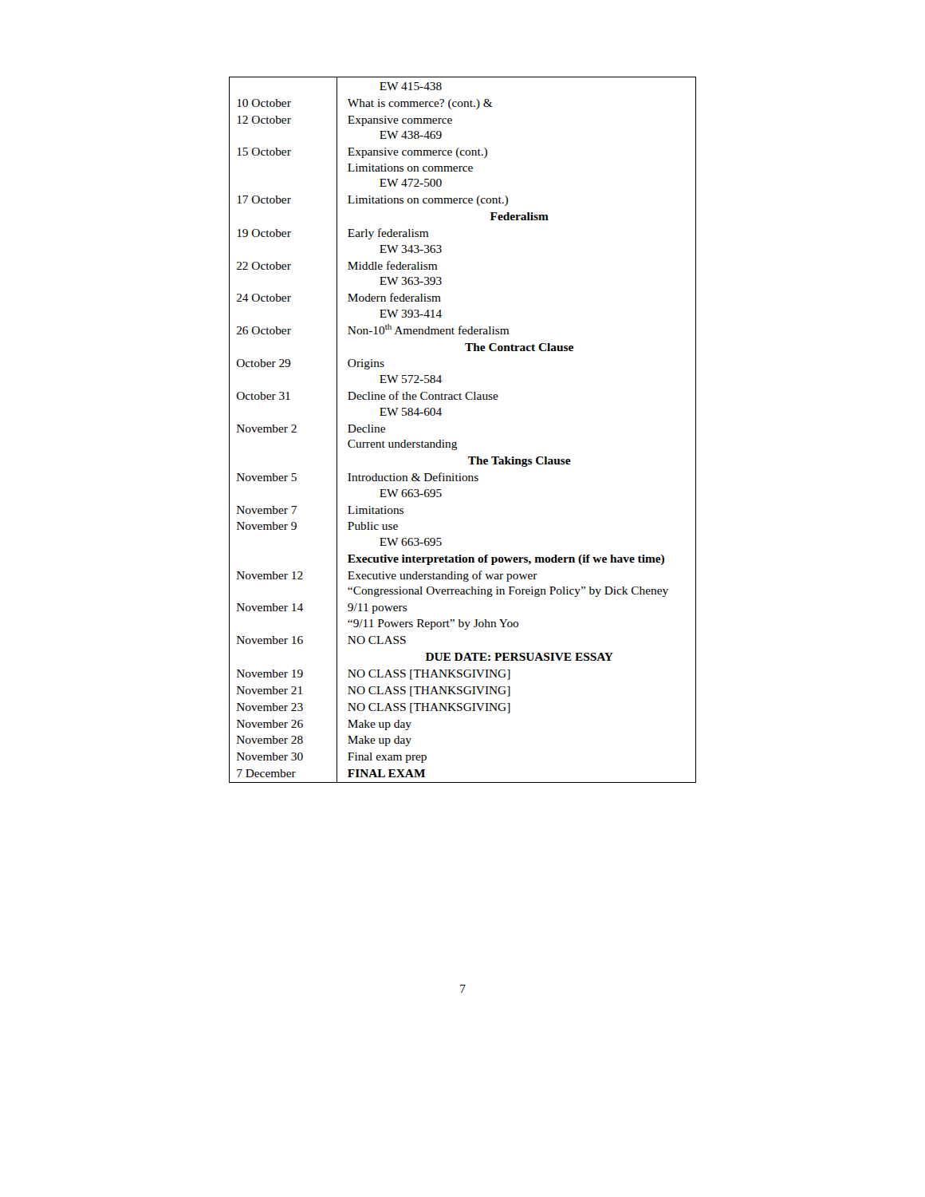| | EW 415-438 |
| 10 October | What is commerce? (cont.) & |
| 12 October | Expansive commerce EW 438-469 |
| 15 October | Expansive commerce (cont.) Limitations on commerce EW 472-500 |
| 17 October | Limitations on commerce (cont.) |
| | Federalism |
| 19 October | Early federalism EW 343-363 |
| 22 October | Middle federalism EW 363-393 |
| 24 October | Modern federalism EW 393-414 |
| 26 October | Non-10 th Amendment federalism |
| | The Contract Clause |
| October 29 | Origins EW 572-584 |
| October 31 | Decline of the Contract Clause EW 584-604 |
| November 2 | Decline Current understanding |
| | The Takings Clause |
| November 5 | Introduction & Definitions EW 663-695 |
| November 7 | Limitations |
| November 9 | Public use EW 663-695 |
| | Executive interpretation of powers, modern (if we have time) |
| November 12 | Executive understanding of war power “Congressional Overreaching in Foreign Policy” by Dick Cheney |
| November 14 | 9/11 powers “9/11 Powers Report” by John Yoo |
| November 16 | NO CLASS |
| | DUE DATE: PERSUASIVE ESSAY |
| November 19 | NO CLASS [THANKSGIVING] |
| November 21 | NO CLASS [THANKSGIVING] |
| November 23 | NO CLASS [THANKSGIVING] |
| November 26 | Make up day |
| November 28 | Make up day |
| November 30 | Final exam prep |
| 7 December | FINAL EXAM |
7